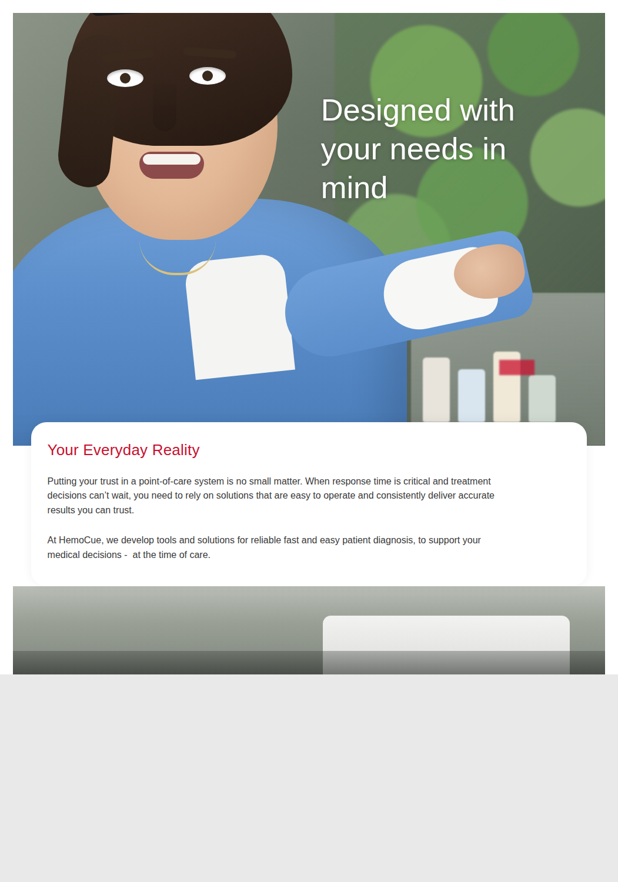Designed with your needs in mind
Your Everyday Reality
Putting your trust in a point-of-care system is no small matter. When response time is critical and treatment decisions can’t wait, you need to rely on solutions that are easy to operate and consistently deliver accurate results you can trust.
At HemoCue, we develop tools and solutions for reliable fast and easy patient diagnosis, to support your medical decisions - at the time of care.